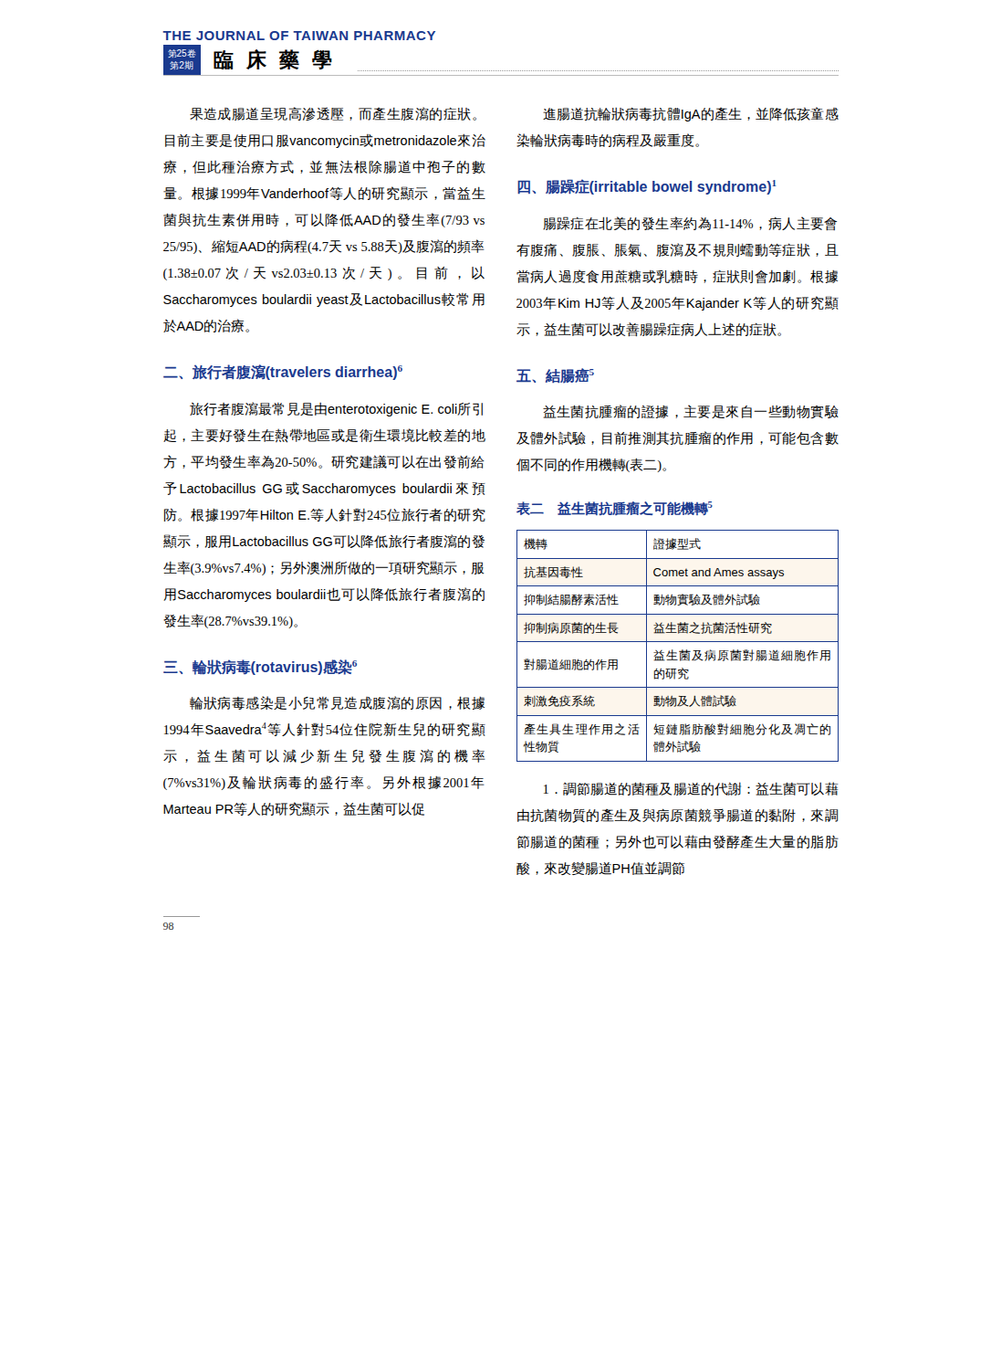THE JOURNAL OF TAIWAN PHARMACY
第25卷
第2期
臨床藥學
果造成腸道呈現高滲透壓，而產生腹瀉的症狀。目前主要是使用口服vancomycin或metronidazole來治療，但此種治療方式，並無法根除腸道中孢子的數量。根據1999年Vanderhoof等人的研究顯示，當益生菌與抗生素併用時，可以降低AAD的發生率(7/93 vs 25/95)、縮短AAD的病程(4.7天 vs 5.88天)及腹瀉的頻率(1.38±0.07次/天vs2.03±0.13次/天)。目前，以Saccharomyces boulardii yeast及Lactobacillus較常用於AAD的治療。
二、旅行者腹瀉(travelers diarrhea)6
旅行者腹瀉最常見是由enterotoxigenic E. coli所引起，主要好發生在熱帶地區或是衛生環境比較差的地方，平均發生率為20-50%。研究建議可以在出發前給予Lactobacillus GG或Saccharomyces boulardii來預防。根據1997年Hilton E. 等人針對245位旅行者的研究顯示，服用Lactobacillus GG可以降低旅行者腹瀉的發生率(3.9%vs7.4%)；另外澳洲所做的一項研究顯示，服用Saccharomyces boulardii也可以降低旅行者腹瀉的發生率(28.7%vs39.1%)。
三、輪狀病毒(rotavirus) 感染6
輪狀病毒感染是小兒常見造成腹瀉的原因，根據1994年Saavedra4等人針對54位住院新生兒的研究顯示，益生菌可以減少新生兒發生腹瀉的機率(7%vs31%)及輪狀病毒的盛行率。另外根據2001年Marteau PR等人的研究顯示，益生菌可以促
進腸道抗輪狀病毒抗體IgA的產生，並降低孩童感染輪狀病毒時的病程及嚴重度。
四、腸躁症(irritable bowel syndrome)1
腸躁症在北美的發生率約為11-14%，病人主要會有腹痛、腹脹、脹氣、腹瀉及不規則蠕動等症狀，且當病人過度食用蔗糖或乳糖時，症狀則會加劇。根據2003年Kim HJ等人及2005年Kajander K等人的研究顯示，益生菌可以改善腸躁症病人上述的症狀。
五、結腸癌5
益生菌抗腫瘤的證據，主要是來自一些動物實驗及體外試驗，目前推測其抗腫瘤的作用，可能包含數個不同的作用機轉(表二)。
表二　益生菌抗腫瘤之可能機轉5
| 機轉 | 證據型式 |
| 抗基因毒性 | Comet and Ames assays |
| 抑制結腸酵素活性 | 動物實驗及體外試驗 |
| 抑制病原菌的生長 | 益生菌之抗菌活性研究 |
| 對腸道細胞的作用 | 益生菌及病原菌對腸道細胞作用的研究 |
| 刺激免疫系統 | 動物及人體試驗 |
| 產生具生理作用之活性物質 | 短鏈脂肪酸對細胞分化及凋亡的體外試驗 |
1．調節腸道的菌種及腸道的代謝：益生菌可以藉由抗菌物質的產生及與病原菌競爭腸道的黏附，來調節腸道的菌種；另外也可以藉由發酵產生大量的脂肪酸，來改變腸道PH值並調節
98